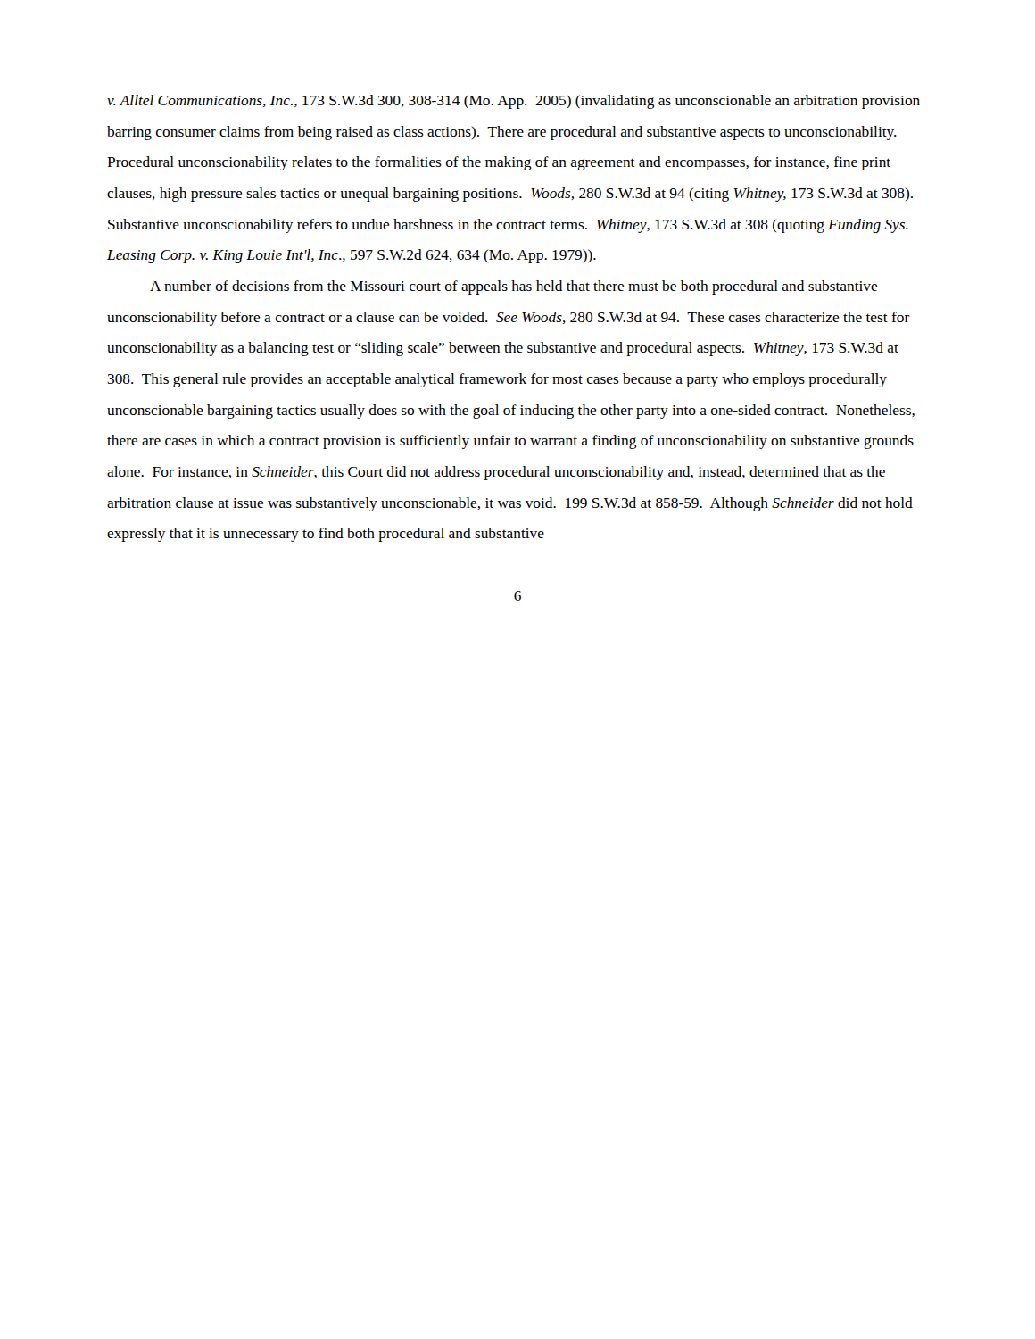v. Alltel Communications, Inc., 173 S.W.3d 300, 308-314 (Mo. App. 2005) (invalidating as unconscionable an arbitration provision barring consumer claims from being raised as class actions). There are procedural and substantive aspects to unconscionability. Procedural unconscionability relates to the formalities of the making of an agreement and encompasses, for instance, fine print clauses, high pressure sales tactics or unequal bargaining positions. Woods, 280 S.W.3d at 94 (citing Whitney, 173 S.W.3d at 308). Substantive unconscionability refers to undue harshness in the contract terms. Whitney, 173 S.W.3d at 308 (quoting Funding Sys. Leasing Corp. v. King Louie Int'l, Inc., 597 S.W.2d 624, 634 (Mo. App. 1979)).
A number of decisions from the Missouri court of appeals has held that there must be both procedural and substantive unconscionability before a contract or a clause can be voided. See Woods, 280 S.W.3d at 94. These cases characterize the test for unconscionability as a balancing test or “sliding scale” between the substantive and procedural aspects. Whitney, 173 S.W.3d at 308. This general rule provides an acceptable analytical framework for most cases because a party who employs procedurally unconscionable bargaining tactics usually does so with the goal of inducing the other party into a one-sided contract. Nonetheless, there are cases in which a contract provision is sufficiently unfair to warrant a finding of unconscionability on substantive grounds alone. For instance, in Schneider, this Court did not address procedural unconscionability and, instead, determined that as the arbitration clause at issue was substantively unconscionable, it was void. 199 S.W.3d at 858-59. Although Schneider did not hold expressly that it is unnecessary to find both procedural and substantive
6